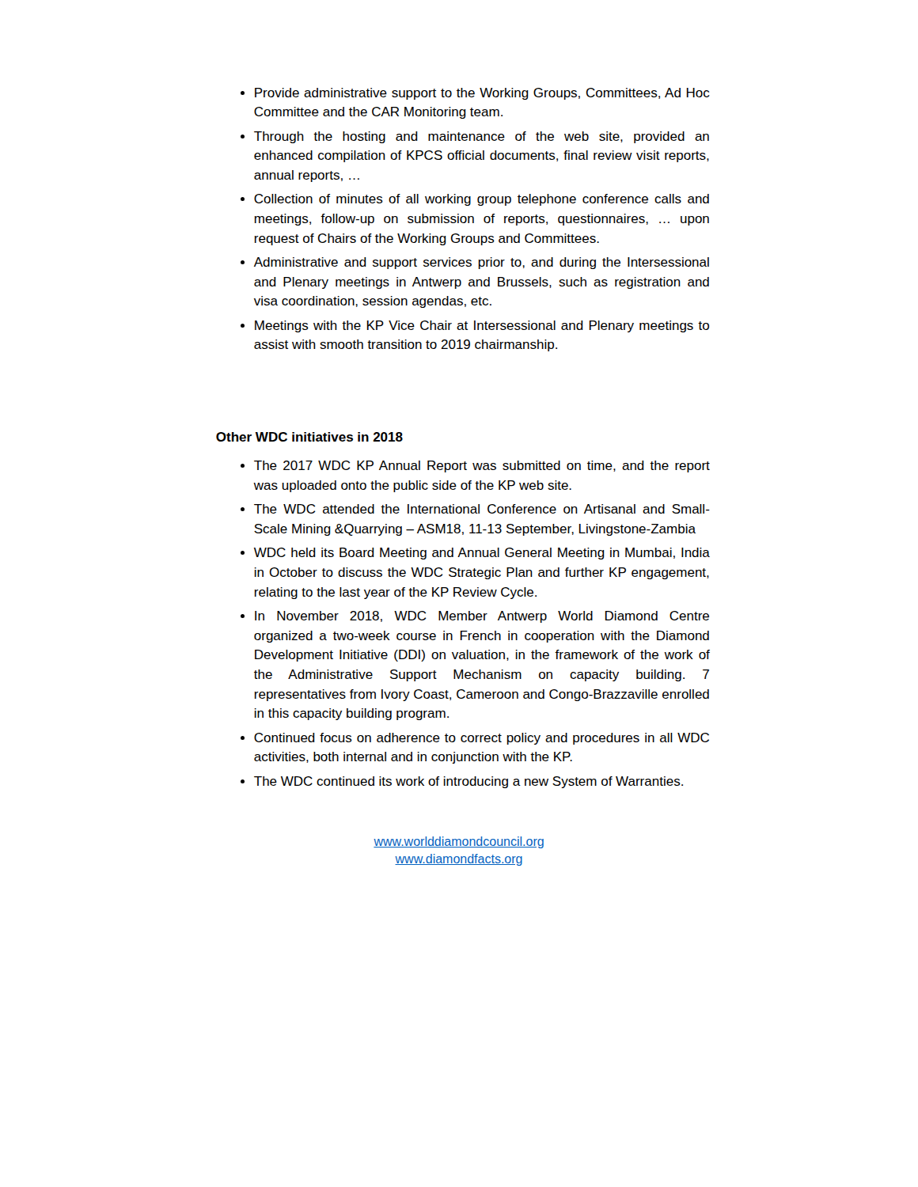Provide administrative support to the Working Groups, Committees, Ad Hoc Committee and the CAR Monitoring team.
Through the hosting and maintenance of the web site, provided an enhanced compilation of KPCS official documents, final review visit reports, annual reports, …
Collection of minutes of all working group telephone conference calls and meetings, follow-up on submission of reports, questionnaires, … upon request of Chairs of the Working Groups and Committees.
Administrative and support services prior to, and during the Intersessional and Plenary meetings in Antwerp and Brussels, such as registration and visa coordination, session agendas, etc.
Meetings with the KP Vice Chair at Intersessional and Plenary meetings to assist with smooth transition to 2019 chairmanship.
Other WDC initiatives in 2018
The 2017 WDC KP Annual Report was submitted on time, and the report was uploaded onto the public side of the KP web site.
The WDC attended the International Conference on Artisanal and Small-Scale Mining &Quarrying – ASM18, 11-13 September, Livingstone-Zambia
WDC held its Board Meeting and Annual General Meeting in Mumbai, India in October to discuss the WDC Strategic Plan and further KP engagement, relating to the last year of the KP Review Cycle.
In November 2018, WDC Member Antwerp World Diamond Centre organized a two-week course in French in cooperation with the Diamond Development Initiative (DDI) on valuation, in the framework of the work of the Administrative Support Mechanism on capacity building. 7 representatives from Ivory Coast, Cameroon and Congo-Brazzaville enrolled in this capacity building program.
Continued focus on adherence to correct policy and procedures in all WDC activities, both internal and in conjunction with the KP.
The WDC continued its work of introducing a new System of Warranties.
www.worlddiamondcouncil.org www.diamondfacts.org